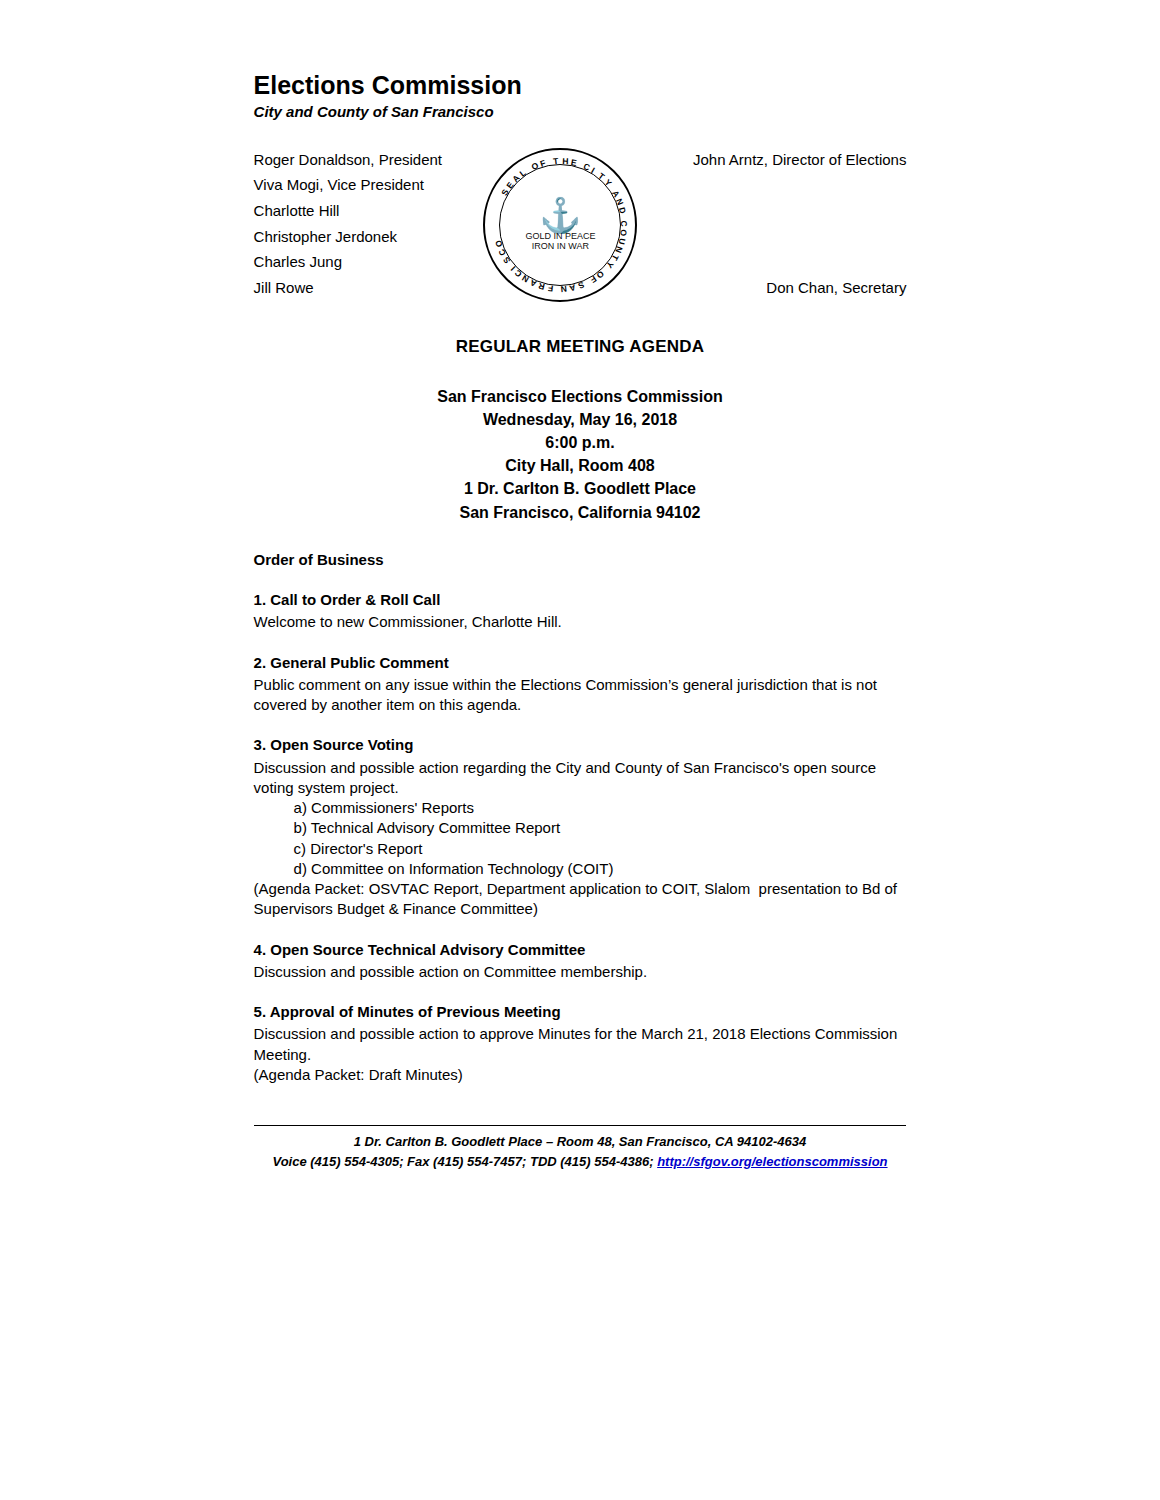Elections Commission
City and County of San Francisco
| Roger Donaldson, President | S E A L O F T H E C I T Y A N D C O U N T Y O F S A N F R A N C I S C O ⚓ GOLD IN PEACE IRON IN WAR | John Arntz, Director of Elections |
| Viva Mogi, Vice President | |
| Charlotte Hill | |
| Christopher Jerdonek | |
| Charles Jung | |
| Jill Rowe | Don Chan, Secretary |
REGULAR MEETING AGENDA
San Francisco Elections Commission
Wednesday, May 16, 2018
6:00 p.m.
City Hall, Room 408
1 Dr. Carlton B. Goodlett Place
San Francisco, California 94102
Order of Business
1. Call to Order & Roll Call
Welcome to new Commissioner, Charlotte Hill.
2. General Public Comment
Public comment on any issue within the Elections Commission’s general jurisdiction that is not covered by another item on this agenda.
3. Open Source Voting
Discussion and possible action regarding the City and County of San Francisco's open source voting system project.
a) Commissioners' Reports
b) Technical Advisory Committee Report
c) Director's Report
d) Committee on Information Technology (COIT)
(Agenda Packet: OSVTAC Report, Department application to COIT, Slalom presentation to Bd of Supervisors Budget & Finance Committee)
4. Open Source Technical Advisory Committee
Discussion and possible action on Committee membership.
5. Approval of Minutes of Previous Meeting
Discussion and possible action to approve Minutes for the March 21, 2018 Elections Commission Meeting.
(Agenda Packet: Draft Minutes)
1 Dr. Carlton B. Goodlett Place – Room 48, San Francisco, CA 94102-4634
Voice (415) 554-4305; Fax (415) 554-7457; TDD (415) 554-4386; http://sfgov.org/electionscommission